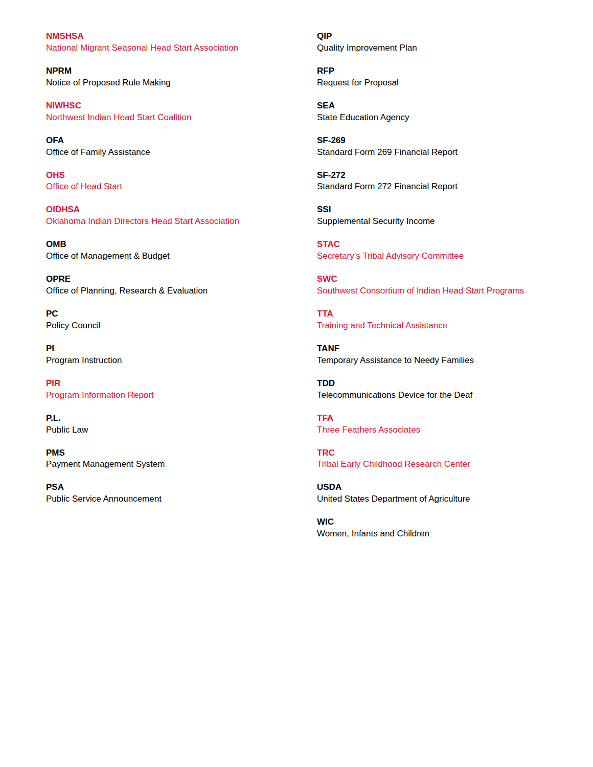NMSHSA
National Migrant Seasonal Head Start Association
NPRM
Notice of Proposed Rule Making
NIWHSC
Northwest Indian Head Start Coalition
OFA
Office of Family Assistance
OHS
Office of Head Start
OIDHSA
Oklahoma Indian Directors Head Start Association
OMB
Office of Management & Budget
OPRE
Office of Planning, Research & Evaluation
PC
Policy Council
PI
Program Instruction
PIR
Program Information Report
P.L.
Public Law
PMS
Payment Management System
PSA
Public Service Announcement
QIP
Quality Improvement Plan
RFP
Request for Proposal
SEA
State Education Agency
SF-269
Standard Form 269 Financial Report
SF-272
Standard Form 272 Financial Report
SSI
Supplemental Security Income
STAC
Secretary’s Tribal Advisory Committee
SWC
Southwest Consortium of Indian Head Start Programs
TTA
Training and Technical Assistance
TANF
Temporary Assistance to Needy Families
TDD
Telecommunications Device for the Deaf
TFA
Three Feathers Associates
TRC
Tribal Early Childhood Research Center
USDA
United States Department of Agriculture
WIC
Women, Infants and Children